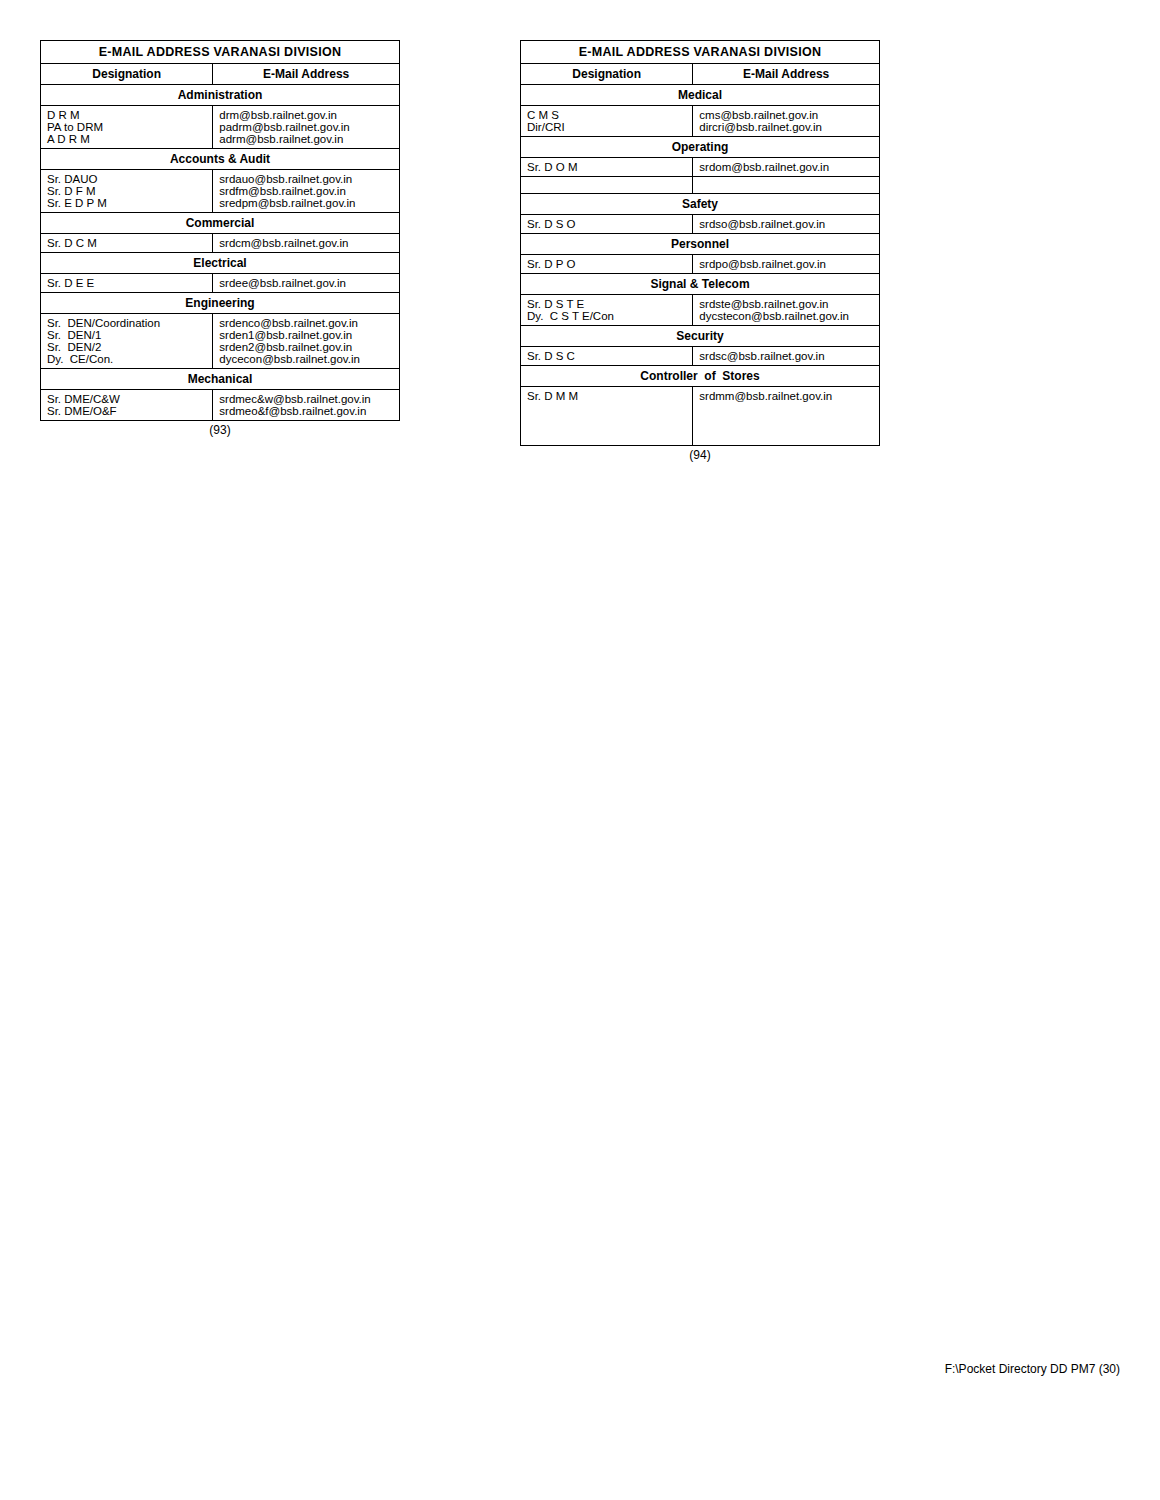E-MAIL ADDRESS VARANASI DIVISION
| Designation | E-Mail Address |
| --- | --- |
| Administration |
| D R M PA to DRM A D R M | drm@bsb.railnet.gov.in padrm@bsb.railnet.gov.in adrm@bsb.railnet.gov.in |
| Accounts & Audit |
| Sr. DAUO Sr. D F M Sr. E D P M | srdauo@bsb.railnet.gov.in srdfm@bsb.railnet.gov.in sredpm@bsb.railnet.gov.in |
| Commercial |
| Sr. D C M | srdcm@bsb.railnet.gov.in |
| Electrical |
| Sr. D E E | srdee@bsb.railnet.gov.in |
| Engineering |
| Sr. DEN/Coordination Sr. DEN/1 Sr. DEN/2 Dy. CE/Con. | srdenco@bsb.railnet.gov.in srden1@bsb.railnet.gov.in srden2@bsb.railnet.gov.in dycecon@bsb.railnet.gov.in |
| Mechanical |
| Sr. DME/C&W Sr. DME/O&F | srdmec&w@bsb.railnet.gov.in srdmeo&f@bsb.railnet.gov.in |
(93)
E-MAIL ADDRESS VARANASI DIVISION
| Designation | E-Mail Address |
| --- | --- |
| Medical |
| C M S Dir/CRI | cms@bsb.railnet.gov.in dircri@bsb.railnet.gov.in |
| Operating |
| Sr. D O M | srdom@bsb.railnet.gov.in |
| Safety |
| Sr. D S O | srdso@bsb.railnet.gov.in |
| Personnel |
| Sr. D P O | srdpo@bsb.railnet.gov.in |
| Signal & Telecom |
| Sr. D S T E Dy. C S T E/Con | srdste@bsb.railnet.gov.in dycstecon@bsb.railnet.gov.in |
| Security |
| Sr. D S C | srdsc@bsb.railnet.gov.in |
| Controller of Stores |
| Sr. D M M | srdmm@bsb.railnet.gov.in |
(94)
F:\Pocket Directory DD PM7 (30)